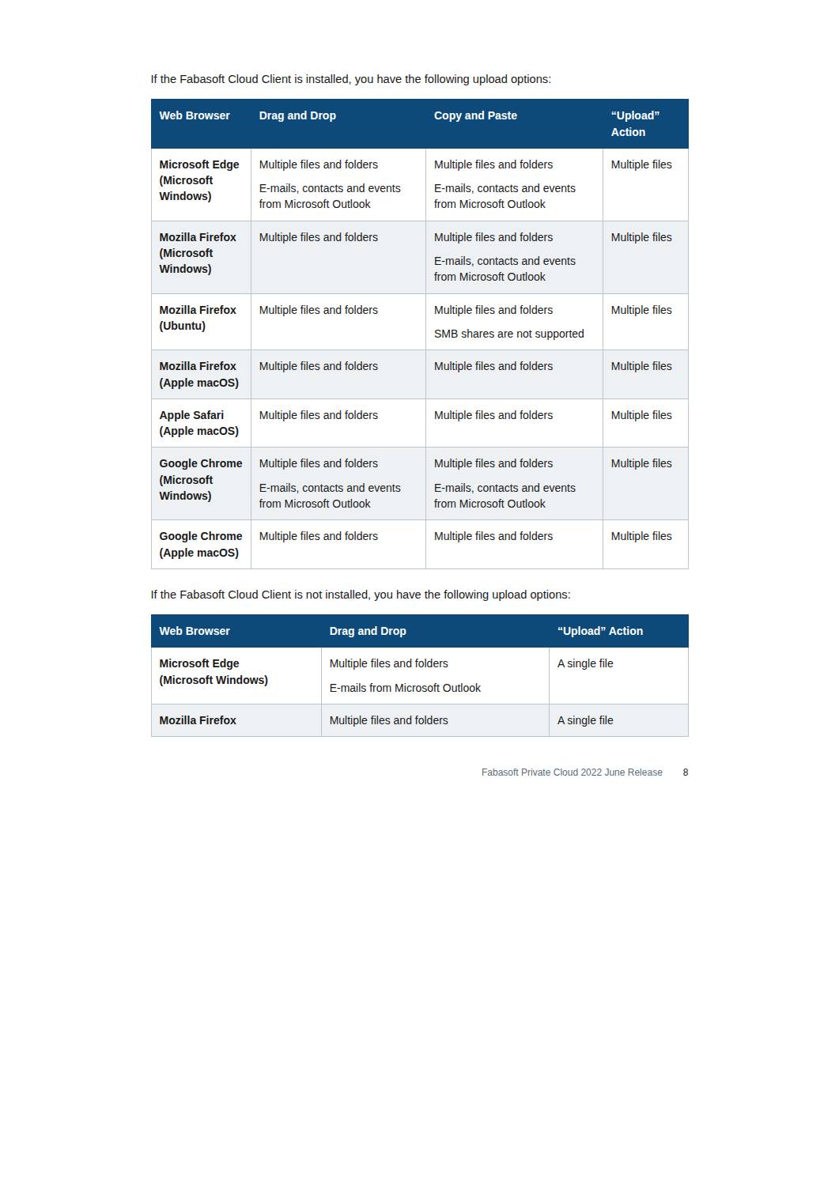If the Fabasoft Cloud Client is installed, you have the following upload options:
| Web Browser | Drag and Drop | Copy and Paste | “Upload” Action |
| --- | --- | --- | --- |
| Microsoft Edge (Microsoft Windows) | Multiple files and folders E-mails, contacts and events from Microsoft Outlook | Multiple files and folders E-mails, contacts and events from Microsoft Outlook | Multiple files |
| Mozilla Firefox (Microsoft Windows) | Multiple files and folders | Multiple files and folders E-mails, contacts and events from Microsoft Outlook | Multiple files |
| Mozilla Firefox (Ubuntu) | Multiple files and folders | Multiple files and folders SMB shares are not supported | Multiple files |
| Mozilla Firefox (Apple macOS) | Multiple files and folders | Multiple files and folders | Multiple files |
| Apple Safari (Apple macOS) | Multiple files and folders | Multiple files and folders | Multiple files |
| Google Chrome (Microsoft Windows) | Multiple files and folders E-mails, contacts and events from Microsoft Outlook | Multiple files and folders E-mails, contacts and events from Microsoft Outlook | Multiple files |
| Google Chrome (Apple macOS) | Multiple files and folders | Multiple files and folders | Multiple files |
If the Fabasoft Cloud Client is not installed, you have the following upload options:
| Web Browser | Drag and Drop | “Upload” Action |
| --- | --- | --- |
| Microsoft Edge (Microsoft Windows) | Multiple files and folders E-mails from Microsoft Outlook | A single file |
| Mozilla Firefox | Multiple files and folders | A single file |
Fabasoft Private Cloud 2022 June Release8